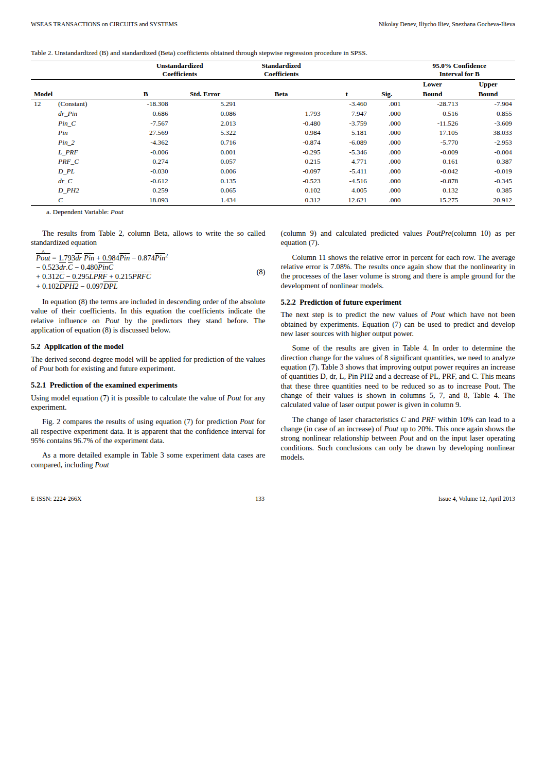WSEAS TRANSACTIONS on CIRCUITS and SYSTEMS
Nikolay Denev, Iliycho Iliev, Snezhana Gocheva-Ilieva
Table 2. Unstandardized (B) and standardized (Beta) coefficients obtained through stepwise regression procedure in SPSS.
| | Unstandardized Coefficients | Standardized Coefficients | | | 95.0% Confidence Interval for B |
| --- | --- | --- | --- | --- | --- |
| | | | | | Lower | Upper |
| Model | B | Std. Error | Beta | t | Sig. | Bound | Bound |
| 12 | (Constant) | -18.308 | 5.291 | | -3.460 | .001 | -28.713 | -7.904 |
| | dr_Pin | 0.686 | 0.086 | 1.793 | 7.947 | .000 | 0.516 | 0.855 |
| | Pin_C | -7.567 | 2.013 | -0.480 | -3.759 | .000 | -11.526 | -3.609 |
| | Pin | 27.569 | 5.322 | 0.984 | 5.181 | .000 | 17.105 | 38.033 |
| | Pin_2 | -4.362 | 0.716 | -0.874 | -6.089 | .000 | -5.770 | -2.953 |
| | L_PRF | -0.006 | 0.001 | -0.295 | -5.346 | .000 | -0.009 | -0.004 |
| | PRF_C | 0.274 | 0.057 | 0.215 | 4.771 | .000 | 0.161 | 0.387 |
| | D_PL | -0.030 | 0.006 | -0.097 | -5.411 | .000 | -0.042 | -0.019 |
| | dr_C | -0.612 | 0.135 | -0.523 | -4.516 | .000 | -0.878 | -0.345 |
| | D_PH2 | 0.259 | 0.065 | 0.102 | 4.005 | .000 | 0.132 | 0.385 |
| | C | 18.093 | 1.434 | 0.312 | 12.621 | .000 | 15.275 | 20.912 |
a. Dependent Variable: Pout
The results from Table 2, column Beta, allows to write the so called standardized equation
Pout = 1.793dr Pin + 0.984Pin − 0.874Pin2
− 0.523dr.C − 0.480PinC
+ 0.312C − 0.295LPRF + 0.215PRFC
+ 0.102DPH2 − 0.097DPL
(8)
In equation (8) the terms are included in descending order of the absolute value of their coefficients. In this equation the coefficients indicate the relative influence on Pout by the predictors they stand before. The application of equation (8) is discussed below.
5.2 Application of the model
The derived second-degree model will be applied for prediction of the values of Pout both for existing and future experiment.
5.2.1 Prediction of the examined experiments
Using model equation (7) it is possible to calculate the value of Pout for any experiment.
Fig. 2 compares the results of using equation (7) for prediction Pout for all respective experiment data. It is apparent that the confidence interval for 95% contains 96.7% of the experiment data.
As a more detailed example in Table 3 some experiment data cases are compared, including Pout
(column 9) and calculated predicted values PoutPre(column 10) as per equation (7).
Column 11 shows the relative error in percent for each row. The average relative error is 7.08%. The results once again show that the nonlinearity in the processes of the laser volume is strong and there is ample ground for the development of nonlinear models.
5.2.2 Prediction of future experiment
The next step is to predict the new values of Pout which have not been obtained by experiments. Equation (7) can be used to predict and develop new laser sources with higher output power.
Some of the results are given in Table 4. In order to determine the direction change for the values of 8 significant quantities, we need to analyze equation (7). Table 3 shows that improving output power requires an increase of quantities D, dr, L, Pin PH2 and a decrease of PL, PRF, and C. This means that these three quantities need to be reduced so as to increase Pout. The change of their values is shown in columns 5, 7, and 8, Table 4. The calculated value of laser output power is given in column 9.
The change of laser characteristics C and PRF within 10% can lead to a change (in case of an increase) of Pout up to 20%. This once again shows the strong nonlinear relationship between Pout and on the input laser operating conditions. Such conclusions can only be drawn by developing nonlinear models.
E-ISSN: 2224-266X
133
Issue 4, Volume 12, April 2013